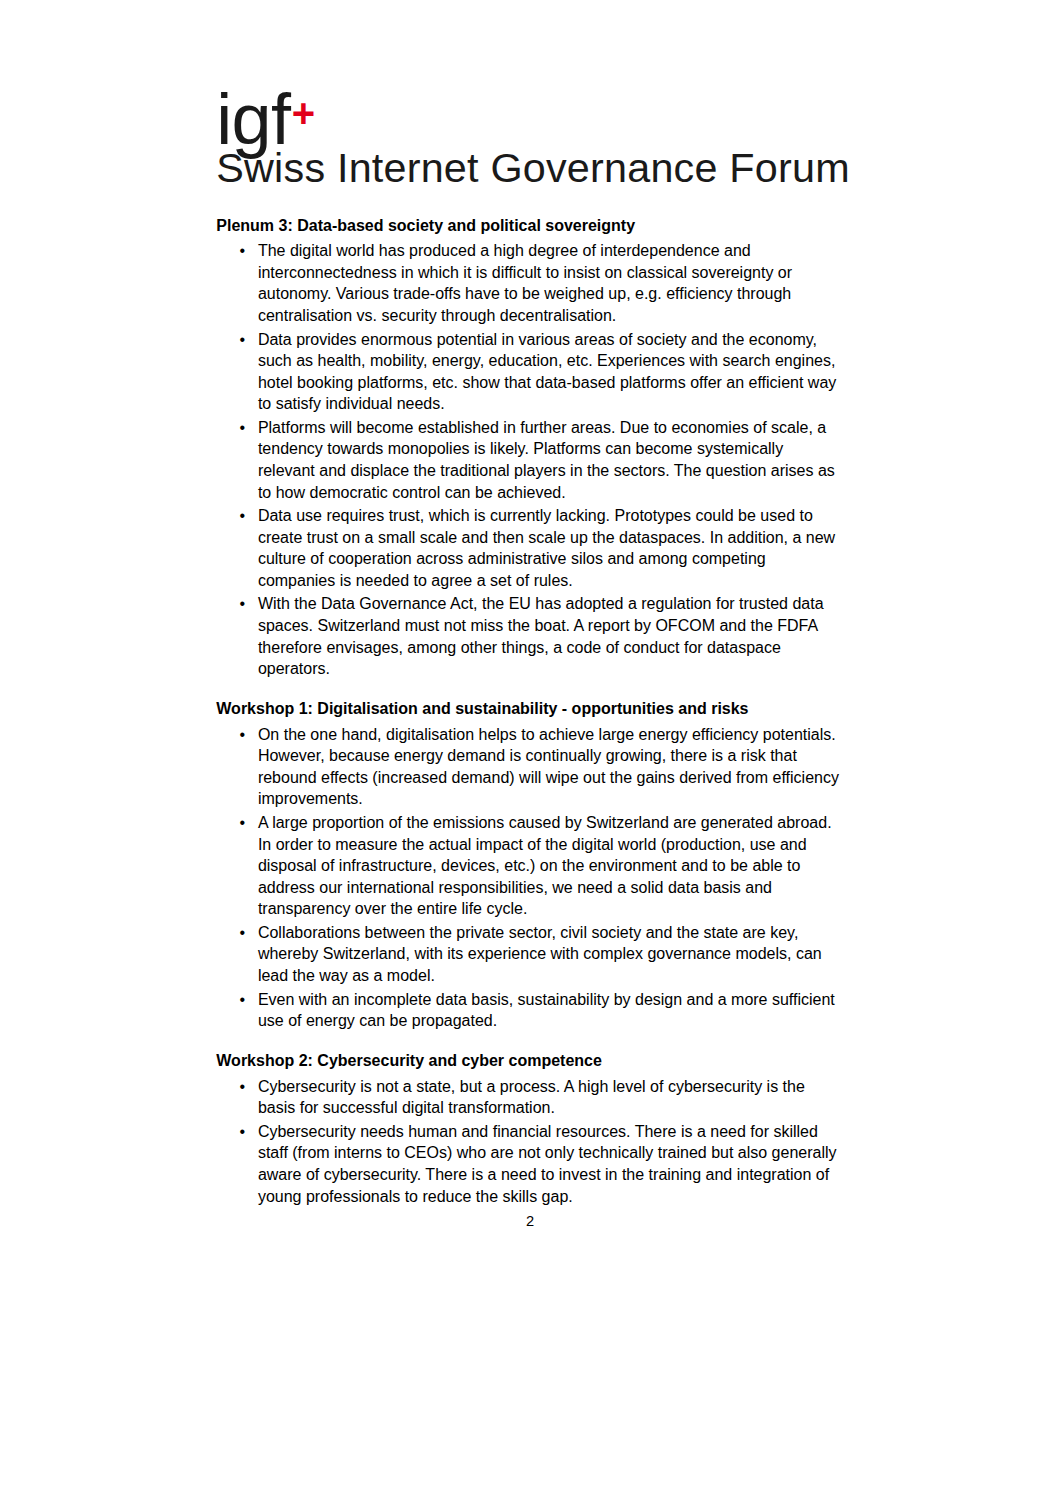igf+ Swiss Internet Governance Forum
Plenum 3: Data-based society and political sovereignty
The digital world has produced a high degree of interdependence and interconnectedness in which it is difficult to insist on classical sovereignty or autonomy. Various trade-offs have to be weighed up, e.g. efficiency through centralisation vs. security through decentralisation.
Data provides enormous potential in various areas of society and the economy, such as health, mobility, energy, education, etc. Experiences with search engines, hotel booking platforms, etc. show that data-based platforms offer an efficient way to satisfy individual needs.
Platforms will become established in further areas. Due to economies of scale, a tendency towards monopolies is likely. Platforms can become systemically relevant and displace the traditional players in the sectors. The question arises as to how democratic control can be achieved.
Data use requires trust, which is currently lacking. Prototypes could be used to create trust on a small scale and then scale up the dataspaces. In addition, a new culture of cooperation across administrative silos and among competing companies is needed to agree a set of rules.
With the Data Governance Act, the EU has adopted a regulation for trusted data spaces. Switzerland must not miss the boat. A report by OFCOM and the FDFA therefore envisages, among other things, a code of conduct for dataspace operators.
Workshop 1: Digitalisation and sustainability - opportunities and risks
On the one hand, digitalisation helps to achieve large energy efficiency potentials. However, because energy demand is continually growing, there is a risk that rebound effects (increased demand) will wipe out the gains derived from efficiency improvements.
A large proportion of the emissions caused by Switzerland are generated abroad. In order to measure the actual impact of the digital world (production, use and disposal of infrastructure, devices, etc.) on the environment and to be able to address our international responsibilities, we need a solid data basis and transparency over the entire life cycle.
Collaborations between the private sector, civil society and the state are key, whereby Switzerland, with its experience with complex governance models, can lead the way as a model.
Even with an incomplete data basis, sustainability by design and a more sufficient use of energy can be propagated.
Workshop 2: Cybersecurity and cyber competence
Cybersecurity is not a state, but a process. A high level of cybersecurity is the basis for successful digital transformation.
Cybersecurity needs human and financial resources. There is a need for skilled staff (from interns to CEOs) who are not only technically trained but also generally aware of cybersecurity. There is a need to invest in the training and integration of young professionals to reduce the skills gap.
2